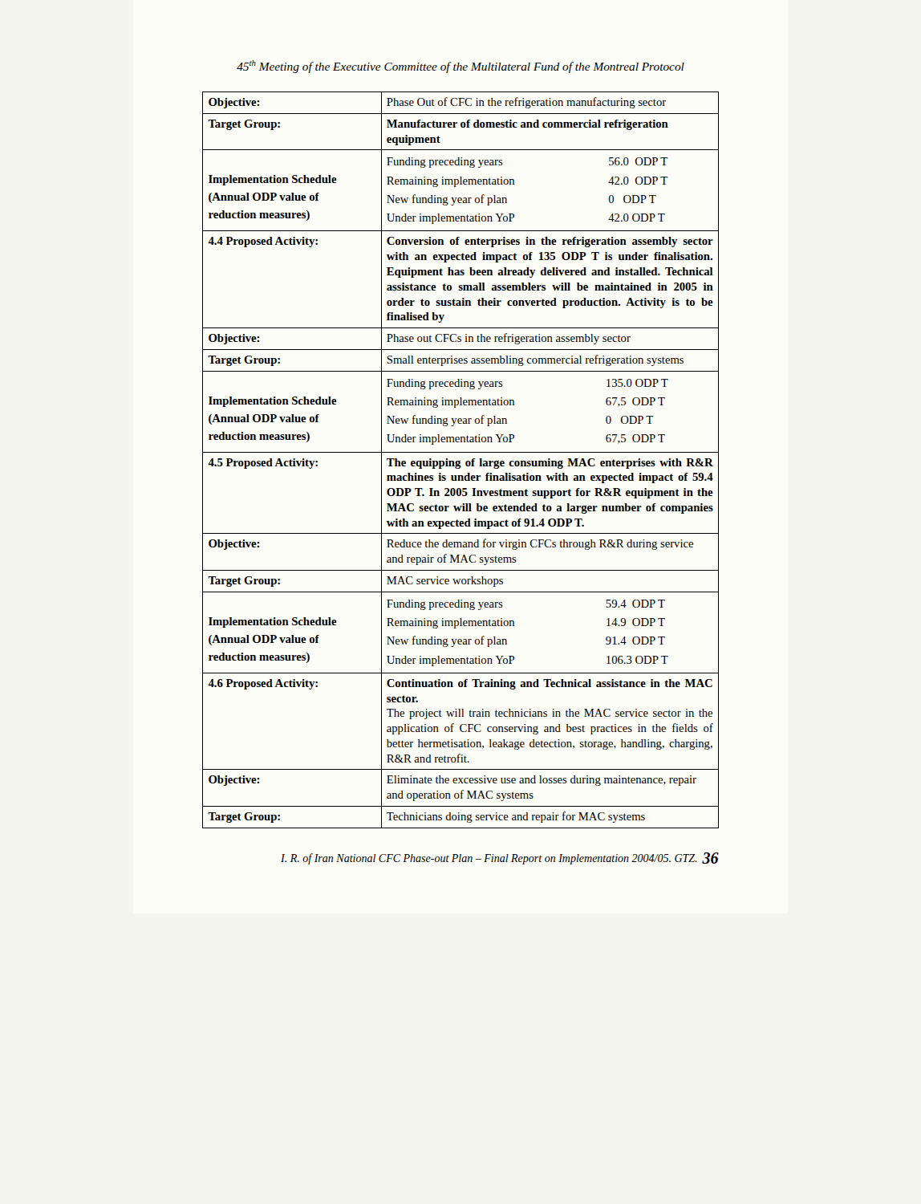45th Meeting of the Executive Committee of the Multilateral Fund of the Montreal Protocol
| Objective: | Phase Out of CFC in the refrigeration manufacturing sector |
| Target Group: | Manufacturer of domestic and commercial refrigeration equipment |
| Implementation Schedule (Annual ODP value of reduction measures) | / Funding preceding years / 56.0 ODP T / / Remaining implementation / 42.0 ODP T / / New funding year of plan / 0 ODP T / / Under implementation YoP / 42.0 ODP T / |
| 4.4 Proposed Activity: | Conversion of enterprises in the refrigeration assembly sector with an expected impact of 135 ODP T is under finalisation. Equipment has been already delivered and installed. Technical assistance to small assemblers will be maintained in 2005 in order to sustain their converted production. Activity is to be finalised by |
| Objective: | Phase out CFCs in the refrigeration assembly sector |
| Target Group: | Small enterprises assembling commercial refrigeration systems |
| Implementation Schedule (Annual ODP value of reduction measures) | / Funding preceding years / 135.0 ODP T / / Remaining implementation / 67,5 ODP T / / New funding year of plan / 0 ODP T / / Under implementation YoP / 67,5 ODP T / |
| 4.5 Proposed Activity: | The equipping of large consuming MAC enterprises with R&R machines is under finalisation with an expected impact of 59.4 ODP T. In 2005 Investment support for R&R equipment in the MAC sector will be extended to a larger number of companies with an expected impact of 91.4 ODP T. |
| Objective: | Reduce the demand for virgin CFCs through R&R during service and repair of MAC systems |
| Target Group: | MAC service workshops |
| Implementation Schedule (Annual ODP value of reduction measures) | / Funding preceding years / 59.4 ODP T / / Remaining implementation / 14.9 ODP T / / New funding year of plan / 91.4 ODP T / / Under implementation YoP / 106.3 ODP T / |
| 4.6 Proposed Activity: | Continuation of Training and Technical assistance in the MAC sector. The project will train technicians in the MAC service sector in the application of CFC conserving and best practices in the fields of better hermetisation, leakage detection, storage, handling, charging, R&R and retrofit. |
| Objective: | Eliminate the excessive use and losses during maintenance, repair and operation of MAC systems |
| Target Group: | Technicians doing service and repair for MAC systems |
I. R. of Iran National CFC Phase-out Plan – Final Report on Implementation 2004/05. GTZ.36